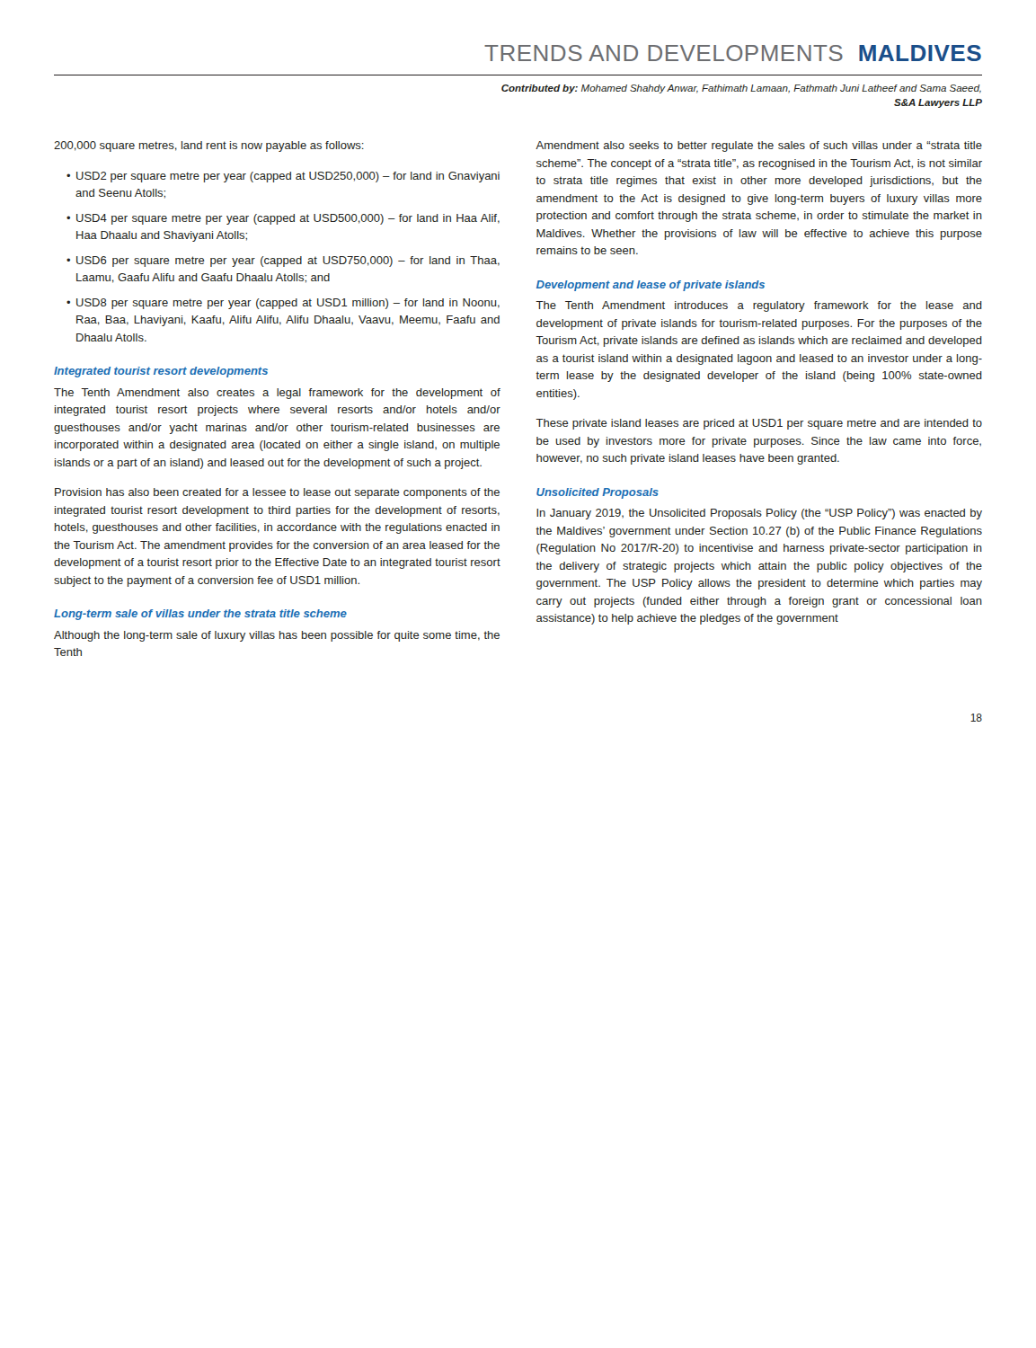TRENDS AND DEVELOPMENTS MALDIVES
Contributed by: Mohamed Shahdy Anwar, Fathimath Lamaan, Fathmath Juni Latheef and Sama Saeed,
S&A Lawyers LLP
200,000 square metres, land rent is now payable as follows:
USD2 per square metre per year (capped at USD250,000) – for land in Gnaviyani and Seenu Atolls;
USD4 per square metre per year (capped at USD500,000) – for land in Haa Alif, Haa Dhaalu and Shaviyani Atolls;
USD6 per square metre per year (capped at USD750,000) – for land in Thaa, Laamu, Gaafu Alifu and Gaafu Dhaalu Atolls; and
USD8 per square metre per year (capped at USD1 million) – for land in Noonu, Raa, Baa, Lhaviyani, Kaafu, Alifu Alifu, Alifu Dhaalu, Vaavu, Meemu, Faafu and Dhaalu Atolls.
Integrated tourist resort developments
The Tenth Amendment also creates a legal framework for the development of integrated tourist resort projects where several resorts and/or hotels and/or guesthouses and/or yacht marinas and/or other tourism-related businesses are incorporated within a designated area (located on either a single island, on multiple islands or a part of an island) and leased out for the development of such a project.
Provision has also been created for a lessee to lease out separate components of the integrated tourist resort development to third parties for the development of resorts, hotels, guesthouses and other facilities, in accordance with the regulations enacted in the Tourism Act. The amendment provides for the conversion of an area leased for the development of a tourist resort prior to the Effective Date to an integrated tourist resort subject to the payment of a conversion fee of USD1 million.
Long-term sale of villas under the strata title scheme
Although the long-term sale of luxury villas has been possible for quite some time, the Tenth
Amendment also seeks to better regulate the sales of such villas under a “strata title scheme”. The concept of a “strata title”, as recognised in the Tourism Act, is not similar to strata title regimes that exist in other more developed jurisdictions, but the amendment to the Act is designed to give long-term buyers of luxury villas more protection and comfort through the strata scheme, in order to stimulate the market in Maldives. Whether the provisions of law will be effective to achieve this purpose remains to be seen.
Development and lease of private islands
The Tenth Amendment introduces a regulatory framework for the lease and development of private islands for tourism-related purposes. For the purposes of the Tourism Act, private islands are defined as islands which are reclaimed and developed as a tourist island within a designated lagoon and leased to an investor under a long-term lease by the designated developer of the island (being 100% state-owned entities).
These private island leases are priced at USD1 per square metre and are intended to be used by investors more for private purposes. Since the law came into force, however, no such private island leases have been granted.
Unsolicited Proposals
In January 2019, the Unsolicited Proposals Policy (the “USP Policy”) was enacted by the Maldives’ government under Section 10.27 (b) of the Public Finance Regulations (Regulation No 2017/R-20) to incentivise and harness private-sector participation in the delivery of strategic projects which attain the public policy objectives of the government. The USP Policy allows the president to determine which parties may carry out projects (funded either through a foreign grant or concessional loan assistance) to help achieve the pledges of the government
18